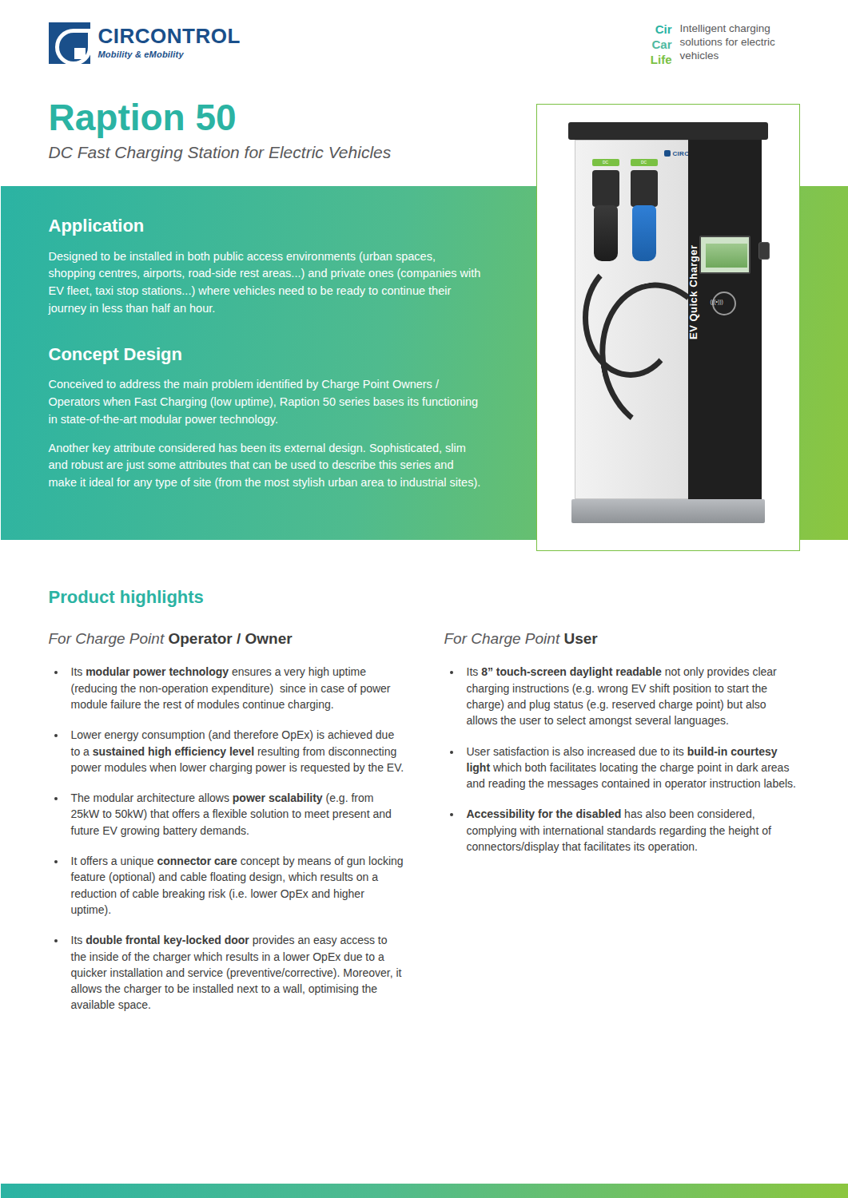CIRCONTROL
Mobility & eMobility
Cir Car Life
Intelligent charging solutions for electric vehicles
Raption 50
DC Fast Charging Station for Electric Vehicles
Application
Designed to be installed in both public access environments (urban spaces, shopping centres, airports, road-side rest areas...) and private ones (companies with EV fleet, taxi stop stations...) where vehicles need to be ready to continue their journey in less than half an hour.
Concept Design
Conceived to address the main problem identified by Charge Point Owners / Operators when Fast Charging (low uptime), Raption 50 series bases its functioning in state-of-the-art modular power technology.
Another key attribute considered has been its external design. Sophisticated, slim and robust are just some attributes that can be used to describe this series and make it ideal for any type of site (from the most stylish urban area to industrial sites).
CIRCONTROL
DC
DC
EV Quick Charger
Product highlights
For Charge Point Operator / Owner
Its modular power technology ensures a very high uptime (reducing the non-operation expenditure) since in case of power module failure the rest of modules continue charging.
Lower energy consumption (and therefore OpEx) is achieved due to a sustained high efficiency level resulting from disconnecting power modules when lower charging power is requested by the EV.
The modular architecture allows power scalability (e.g. from 25kW to 50kW) that offers a flexible solution to meet present and future EV growing battery demands.
It offers a unique connector care concept by means of gun locking feature (optional) and cable floating design, which results on a reduction of cable breaking risk (i.e. lower OpEx and higher uptime).
Its double frontal key-locked door provides an easy access to the inside of the charger which results in a lower OpEx due to a quicker installation and service (preventive/corrective). Moreover, it allows the charger to be installed next to a wall, optimising the available space.
For Charge Point User
Its 8” touch-screen daylight readable not only provides clear charging instructions (e.g. wrong EV shift position to start the charge) and plug status (e.g. reserved charge point) but also allows the user to select amongst several languages.
User satisfaction is also increased due to its build-in courtesy light which both facilitates locating the charge point in dark areas and reading the messages contained in operator instruction labels.
Accessibility for the disabled has also been considered, complying with international standards regarding the height of connectors/display that facilitates its operation.